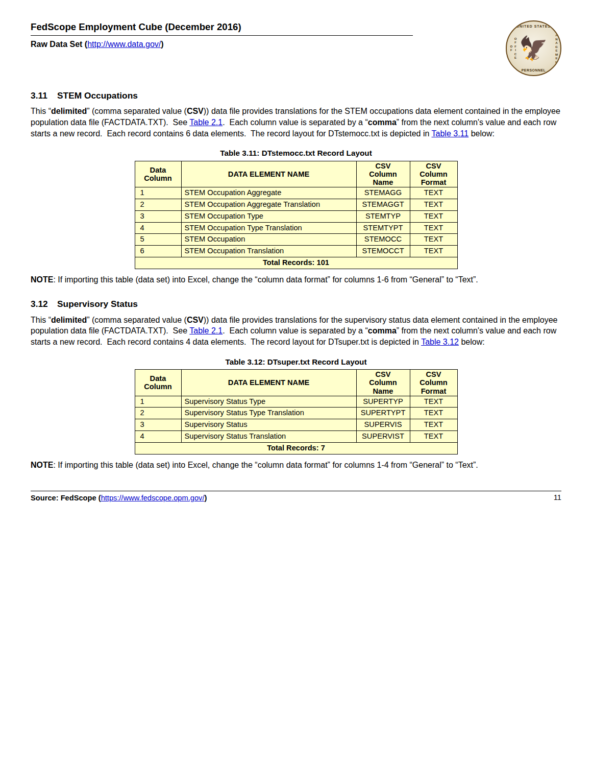UNITED STATES
OFFICE OF
MANAGEMENT
🦅
PERSONNEL
FedScope Employment Cube (December 2016)
Raw Data Set (http://www.data.gov/)
3.11 STEM Occupations
This “delimited” (comma separated value (CSV)) data file provides translations for the STEM occupations data element contained in the employee population data file (FACTDATA.TXT). See Table 2.1. Each column value is separated by a “comma” from the next column's value and each row starts a new record. Each record contains 6 data elements. The record layout for DTstemocc.txt is depicted in Table 3.11 below:
Table 3.11: DTstemocc.txt Record Layout
| Data Column | DATA ELEMENT NAME | CSV Column Name | CSV Column Format |
| --- | --- | --- | --- |
| 1 | STEM Occupation Aggregate | STEMAGG | TEXT |
| 2 | STEM Occupation Aggregate Translation | STEMAGGT | TEXT |
| 3 | STEM Occupation Type | STEMTYP | TEXT |
| 4 | STEM Occupation Type Translation | STEMTYPT | TEXT |
| 5 | STEM Occupation | STEMOCC | TEXT |
| 6 | STEM Occupation Translation | STEMOCCT | TEXT |
| Total Records: 101 |
NOTE: If importing this table (data set) into Excel, change the “column data format” for columns 1-6 from “General” to “Text”.
3.12 Supervisory Status
This “delimited” (comma separated value (CSV)) data file provides translations for the supervisory status data element contained in the employee population data file (FACTDATA.TXT). See Table 2.1. Each column value is separated by a “comma” from the next column's value and each row starts a new record. Each record contains 4 data elements. The record layout for DTsuper.txt is depicted in Table 3.12 below:
Table 3.12: DTsuper.txt Record Layout
| Data Column | DATA ELEMENT NAME | CSV Column Name | CSV Column Format |
| --- | --- | --- | --- |
| 1 | Supervisory Status Type | SUPERTYP | TEXT |
| 2 | Supervisory Status Type Translation | SUPERTYPT | TEXT |
| 3 | Supervisory Status | SUPERVIS | TEXT |
| 4 | Supervisory Status Translation | SUPERVIST | TEXT |
| Total Records: 7 |
NOTE: If importing this table (data set) into Excel, change the “column data format” for columns 1-4 from “General” to “Text”.
Source: FedScope (https://www.fedscope.opm.gov/) 11